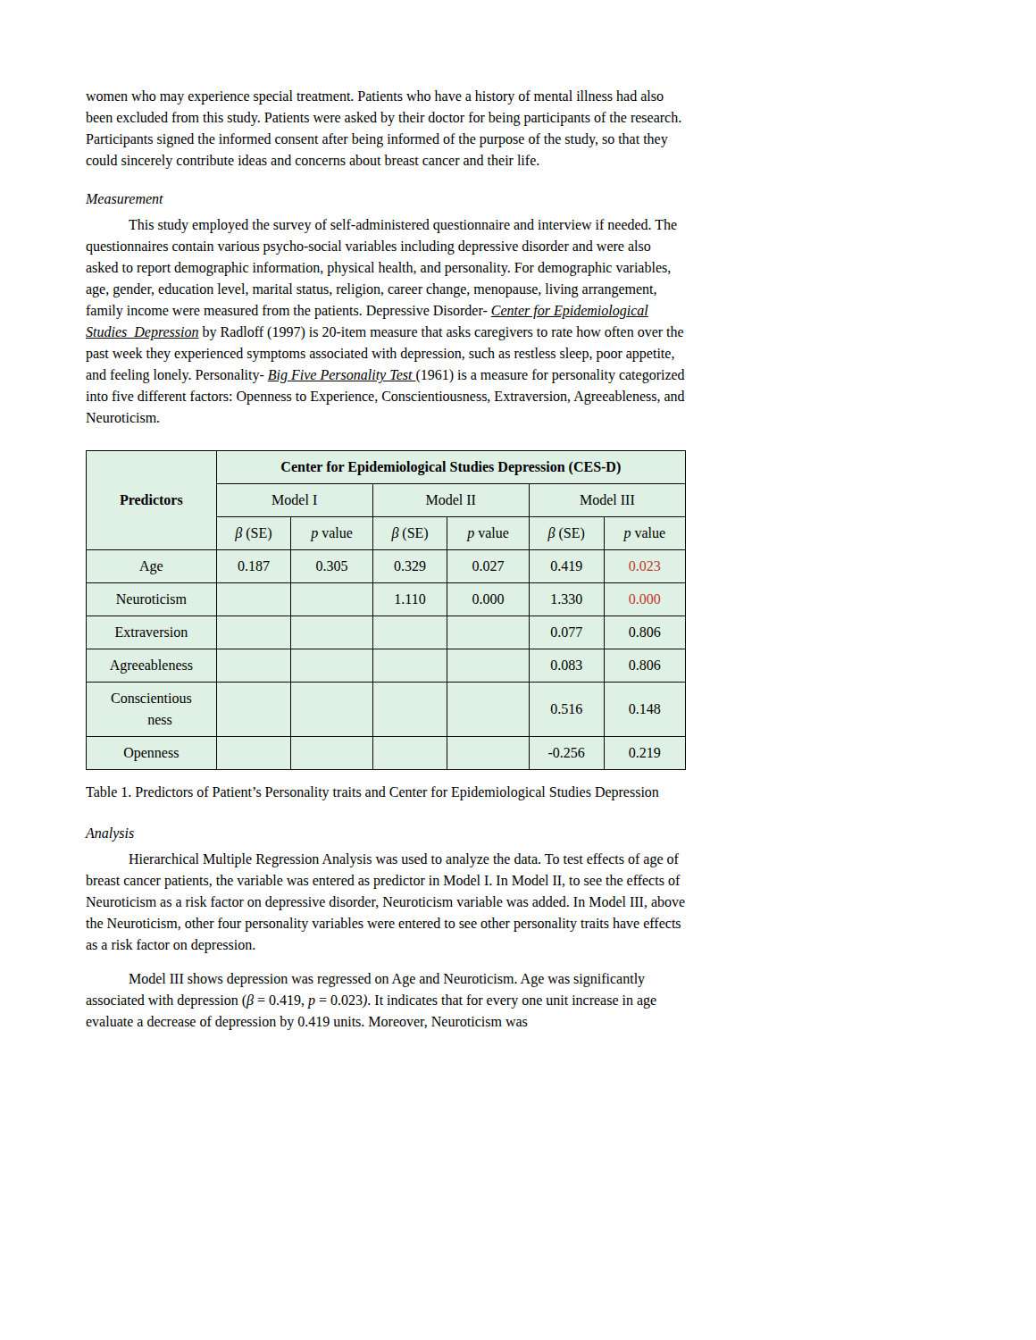women who may experience special treatment. Patients who have a history of mental illness had also been excluded from this study. Patients were asked by their doctor for being participants of the research. Participants signed the informed consent after being informed of the purpose of the study, so that they could sincerely contribute ideas and concerns about breast cancer and their life.
Measurement
This study employed the survey of self-administered questionnaire and interview if needed. The questionnaires contain various psycho-social variables including depressive disorder and were also asked to report demographic information, physical health, and personality. For demographic variables, age, gender, education level, marital status, religion, career change, menopause, living arrangement, family income were measured from the patients. Depressive Disorder- Center for Epidemiological Studies Depression by Radloff (1997) is 20-item measure that asks caregivers to rate how often over the past week they experienced symptoms associated with depression, such as restless sleep, poor appetite, and feeling lonely. Personality- Big Five Personality Test (1961) is a measure for personality categorized into five different factors: Openness to Experience, Conscientiousness, Extraversion, Agreeableness, and Neuroticism.
| Predictors | Center for Epidemiological Studies Depression (CES-D) |
| --- | --- |
| Model I | Model II | Model III |
| β (SE) | p value | β (SE) | p value | β (SE) | p value |
| Age | 0.187 | 0.305 | 0.329 | 0.027 | 0.419 | 0.023 |
| Neuroticism | | | 1.110 | 0.000 | 1.330 | 0.000 |
| Extraversion | | | | | 0.077 | 0.806 |
| Agreeableness | | | | | 0.083 | 0.806 |
| Conscientious ness | | | | | 0.516 | 0.148 |
| Openness | | | | | -0.256 | 0.219 |
Table 1. Predictors of Patient’s Personality traits and Center for Epidemiological Studies Depression
Analysis
Hierarchical Multiple Regression Analysis was used to analyze the data. To test effects of age of breast cancer patients, the variable was entered as predictor in Model I. In Model II, to see the effects of Neuroticism as a risk factor on depressive disorder, Neuroticism variable was added. In Model III, above the Neuroticism, other four personality variables were entered to see other personality traits have effects as a risk factor on depression.
Model III shows depression was regressed on Age and Neuroticism. Age was significantly associated with depression (β = 0.419, p = 0.023). It indicates that for every one unit increase in age evaluate a decrease of depression by 0.419 units. Moreover, Neuroticism was